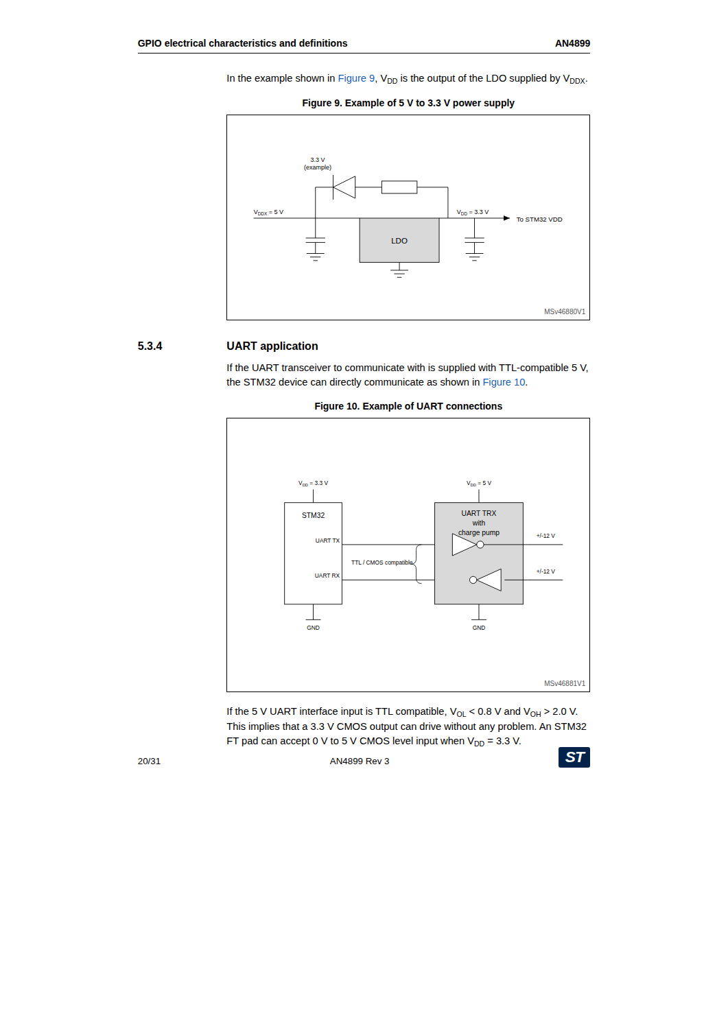GPIO electrical characteristics and definitions
AN4899
In the example shown in Figure 9, VDD is the output of the LDO supplied by VDDX.
Figure 9. Example of 5 V to 3.3 V power supply
3.3 V (example) VDDX = 5 V LDO VDD = 3.3 V To STM32 VDD
MSv46880V1
5.3.4 UART application
If the UART transceiver to communicate with is supplied with TTL-compatible 5 V, the STM32 device can directly communicate as shown in Figure 10.
Figure 10. Example of UART connections
VDD = 3.3 V VDD = 5 V STM32 UART TRX with charge pump UART TX UART RX TTL / CMOS compatible +/-12 V +/-12 V GND GND
MSv46881V1
If the 5 V UART interface input is TTL compatible, VOL < 0.8 V and VOH > 2.0 V. This implies that a 3.3 V CMOS output can drive without any problem. An STM32 FT pad can accept 0 V to 5 V CMOS level input when VDD = 3.3 V.
20/31
AN4899 Rev 3
ST